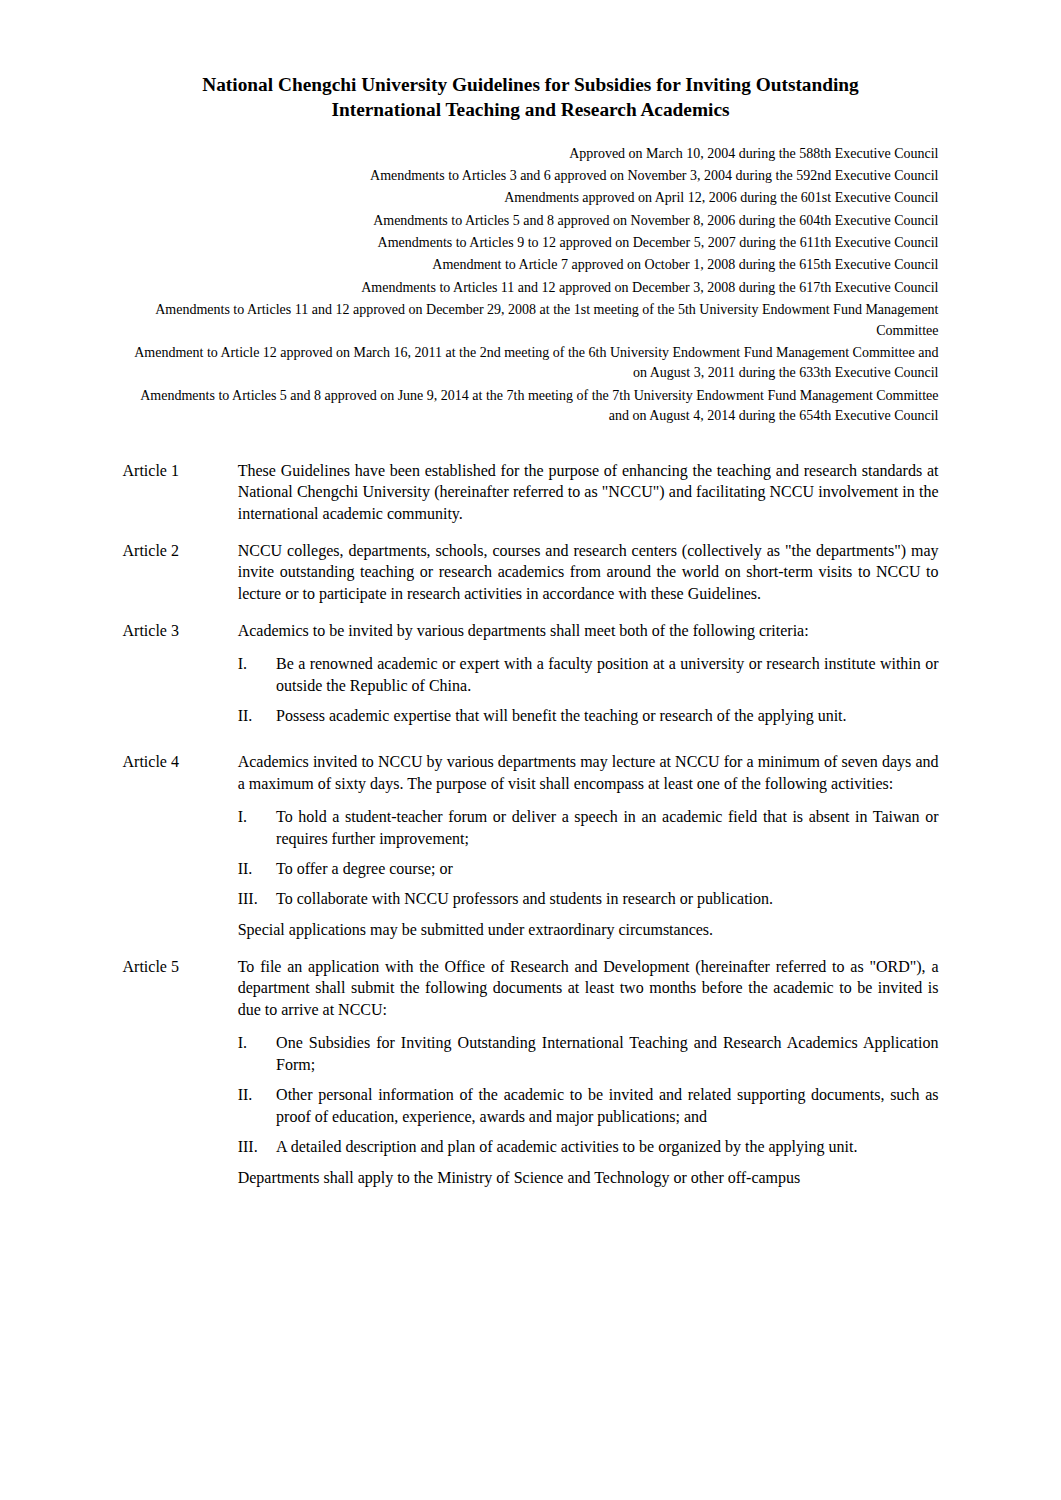National Chengchi University Guidelines for Subsidies for Inviting Outstanding
International Teaching and Research Academics
Approved on March 10, 2004 during the 588th Executive Council
Amendments to Articles 3 and 6 approved on November 3, 2004 during the 592nd Executive Council
Amendments approved on April 12, 2006 during the 601st Executive Council
Amendments to Articles 5 and 8 approved on November 8, 2006 during the 604th Executive Council
Amendments to Articles 9 to 12 approved on December 5, 2007 during the 611th Executive Council
Amendment to Article 7 approved on October 1, 2008 during the 615th Executive Council
Amendments to Articles 11 and 12 approved on December 3, 2008 during the 617th Executive Council
Amendments to Articles 11 and 12 approved on December 29, 2008 at the 1st meeting of the 5th University Endowment Fund Management Committee
Amendment to Article 12 approved on March 16, 2011 at the 2nd meeting of the 6th University Endowment Fund Management Committee and on August 3, 2011 during the 633th Executive Council
Amendments to Articles 5 and 8 approved on June 9, 2014 at the 7th meeting of the 7th University Endowment Fund Management Committee and on August 4, 2014 during the 654th Executive Council
Article 1
These Guidelines have been established for the purpose of enhancing the teaching and research standards at National Chengchi University (hereinafter referred to as "NCCU") and facilitating NCCU involvement in the international academic community.
Article 2
NCCU colleges, departments, schools, courses and research centers (collectively as "the departments") may invite outstanding teaching or research academics from around the world on short-term visits to NCCU to lecture or to participate in research activities in accordance with these Guidelines.
Article 3
Academics to be invited by various departments shall meet both of the following criteria:
I. Be a renowned academic or expert with a faculty position at a university or research institute within or outside the Republic of China.
II. Possess academic expertise that will benefit the teaching or research of the applying unit.
Article 4
Academics invited to NCCU by various departments may lecture at NCCU for a minimum of seven days and a maximum of sixty days. The purpose of visit shall encompass at least one of the following activities:
I. To hold a student-teacher forum or deliver a speech in an academic field that is absent in Taiwan or requires further improvement;
II. To offer a degree course; or
III. To collaborate with NCCU professors and students in research or publication.
Special applications may be submitted under extraordinary circumstances.
Article 5
To file an application with the Office of Research and Development (hereinafter referred to as "ORD"), a department shall submit the following documents at least two months before the academic to be invited is due to arrive at NCCU:
I. One Subsidies for Inviting Outstanding International Teaching and Research Academics Application Form;
II. Other personal information of the academic to be invited and related supporting documents, such as proof of education, experience, awards and major publications; and
III. A detailed description and plan of academic activities to be organized by the applying unit.
Departments shall apply to the Ministry of Science and Technology or other off-campus